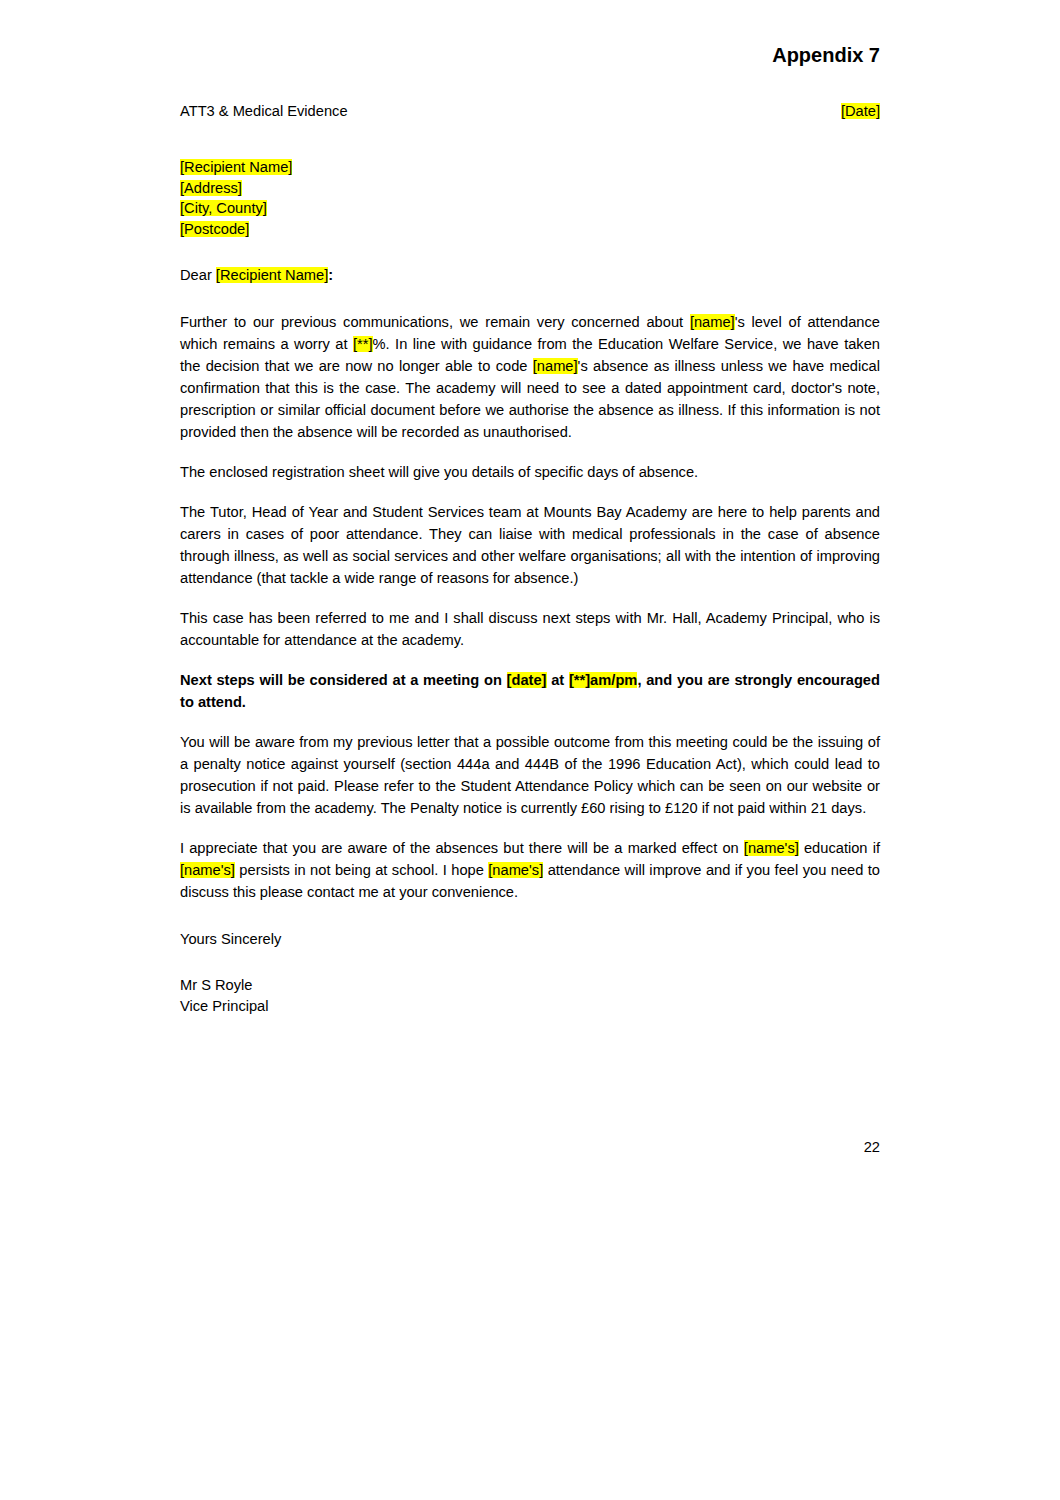Appendix 7
ATT3 & Medical Evidence
[Date]
[Recipient Name]
[Address]
[City, County]
[Postcode]
Dear [Recipient Name]:
Further to our previous communications, we remain very concerned about [name]'s level of attendance which remains a worry at [**]%. In line with guidance from the Education Welfare Service, we have taken the decision that we are now no longer able to code [name]'s absence as illness unless we have medical confirmation that this is the case. The academy will need to see a dated appointment card, doctor's note, prescription or similar official document before we authorise the absence as illness. If this information is not provided then the absence will be recorded as unauthorised.
The enclosed registration sheet will give you details of specific days of absence.
The Tutor, Head of Year and Student Services team at Mounts Bay Academy are here to help parents and carers in cases of poor attendance. They can liaise with medical professionals in the case of absence through illness, as well as social services and other welfare organisations; all with the intention of improving attendance (that tackle a wide range of reasons for absence.)
This case has been referred to me and I shall discuss next steps with Mr. Hall, Academy Principal, who is accountable for attendance at the academy.
Next steps will be considered at a meeting on [date] at [**]am/pm, and you are strongly encouraged to attend.
You will be aware from my previous letter that a possible outcome from this meeting could be the issuing of a penalty notice against yourself (section 444a and 444B of the 1996 Education Act), which could lead to prosecution if not paid. Please refer to the Student Attendance Policy which can be seen on our website or is available from the academy. The Penalty notice is currently £60 rising to £120 if not paid within 21 days.
I appreciate that you are aware of the absences but there will be a marked effect on [name's] education if [name's] persists in not being at school. I hope [name's] attendance will improve and if you feel you need to discuss this please contact me at your convenience.
Yours Sincerely
Mr S Royle
Vice Principal
22